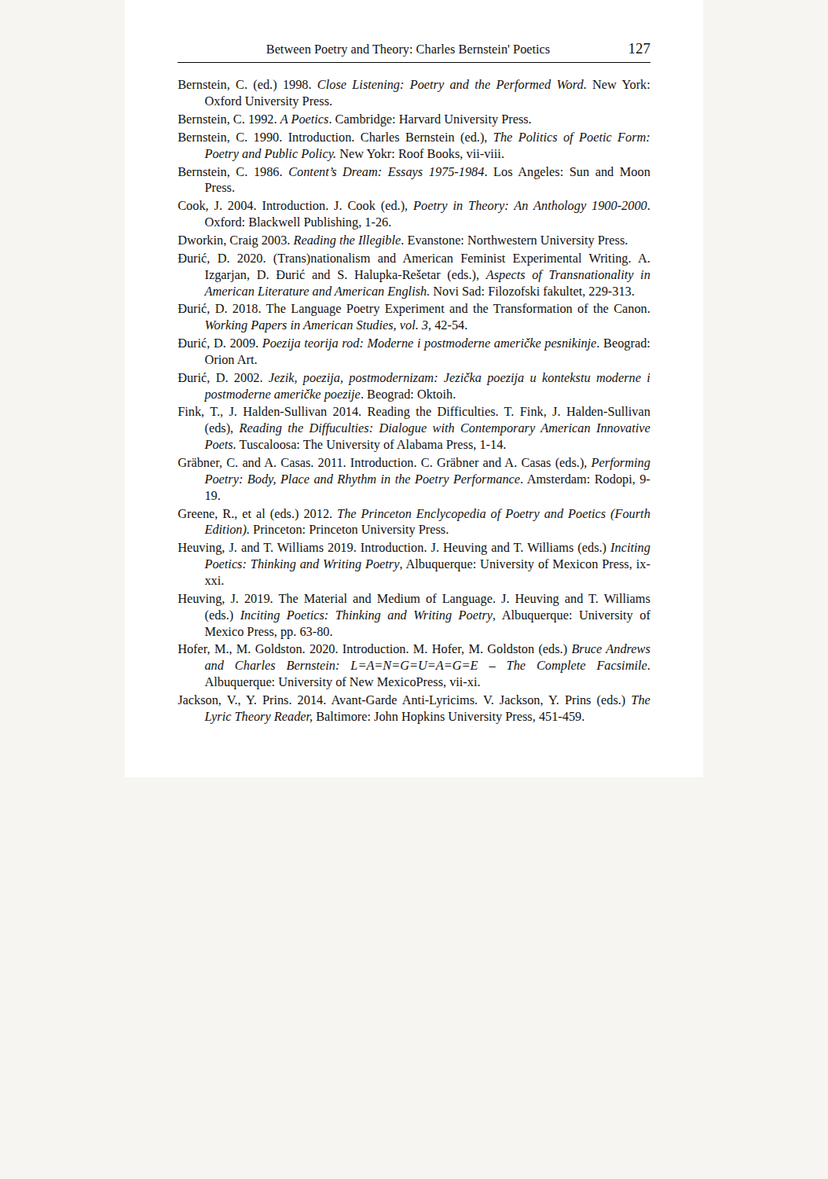Between Poetry and Theory: Charles Bernstein' Poetics 127
Bernstein, C. (ed.) 1998. Close Listening: Poetry and the Performed Word. New York: Oxford University Press.
Bernstein, C. 1992. A Poetics. Cambridge: Harvard University Press.
Bernstein, C. 1990. Introduction. Charles Bernstein (ed.), The Politics of Poetic Form: Poetry and Public Policy. New Yokr: Roof Books, vii-viii.
Bernstein, C. 1986. Content’s Dream: Essays 1975-1984. Los Angeles: Sun and Moon Press.
Cook, J. 2004. Introduction. J. Cook (ed.), Poetry in Theory: An Anthology 1900-2000. Oxford: Blackwell Publishing, 1-26.
Dworkin, Craig 2003. Reading the Illegible. Evanstone: Northwestern University Press.
Đurić, D. 2020. (Trans)nationalism and American Feminist Experimental Writing. A. Izgarjan, D. Đurić and S. Halupka-Rešetar (eds.), Aspects of Transnationality in American Literature and American English. Novi Sad: Filozofski fakultet, 229-313.
Đurić, D. 2018. The Language Poetry Experiment and the Transformation of the Canon. Working Papers in American Studies, vol. 3, 42-54.
Đurić, D. 2009. Poezija teorija rod: Moderne i postmoderne američke pesnikinje. Beograd: Orion Art.
Đurić, D. 2002. Jezik, poezija, postmodernizam: Jezička poezija u kontekstu moderne i postmoderne američke poezije. Beograd: Oktoih.
Fink, T., J. Halden-Sullivan 2014. Reading the Difficulties. T. Fink, J. Halden-Sullivan (eds), Reading the Diffuculties: Dialogue with Contemporary American Innovative Poets. Tuscaloosa: The University of Alabama Press, 1-14.
Gräbner, C. and A. Casas. 2011. Introduction. C. Gräbner and A. Casas (eds.), Performing Poetry: Body, Place and Rhythm in the Poetry Performance. Amsterdam: Rodopi, 9-19.
Greene, R., et al (eds.) 2012. The Princeton Enclycopedia of Poetry and Poetics (Fourth Edition). Princeton: Princeton University Press.
Heuving, J. and T. Williams 2019. Introduction. J. Heuving and T. Williams (eds.) Inciting Poetics: Thinking and Writing Poetry, Albuquerque: University of Mexicon Press, ix-xxi.
Heuving, J. 2019. The Material and Medium of Language. J. Heuving and T. Williams (eds.) Inciting Poetics: Thinking and Writing Poetry, Albuquerque: University of Mexico Press, pp. 63-80.
Hofer, M., M. Goldston. 2020. Introduction. M. Hofer, M. Goldston (eds.) Bruce Andrews and Charles Bernstein: L=A=N=G=U=A=G=E – The Complete Facsimile. Albuquerque: University of New MexicoPress, vii-xi.
Jackson, V., Y. Prins. 2014. Avant-Garde Anti-Lyricims. V. Jackson, Y. Prins (eds.) The Lyric Theory Reader, Baltimore: John Hopkins University Press, 451-459.